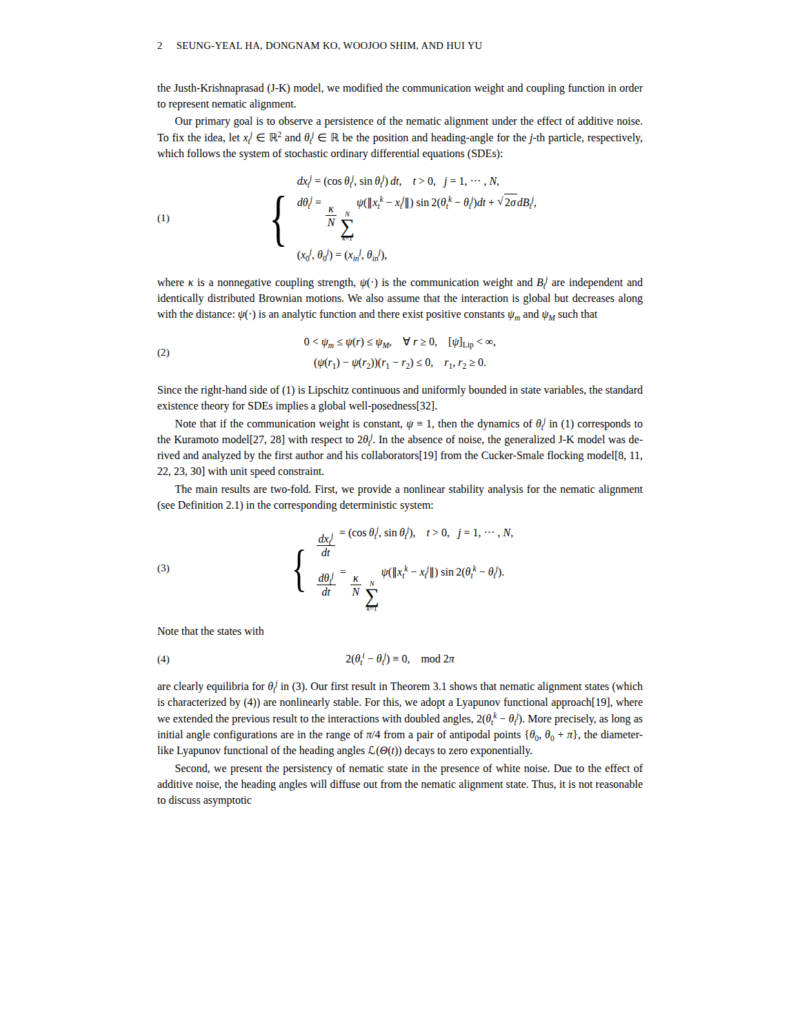2 SEUNG-YEAL HA, DONGNAM KO, WOOJOO SHIM, AND HUI YU
the Justh-Krishnaprasad (J-K) model, we modified the communication weight and coupling function in order to represent nematic alignment.
Our primary goal is to observe a persistence of the nematic alignment under the effect of additive noise. To fix the idea, let xtj ∈ ℝ2 and θtj ∈ ℝ be the position and heading-angle for the j-th particle, respectively, which follows the system of stochastic ordinary differential equations (SDEs):
(1)
{ dxtj = (cos θtj, sin θtj) dt, t > 0, j = 1, ··· , N, dθtj = κN N∑k=1 ψ(∥xtk − xtj∥) sin 2(θtk − θtj)dt + 2σ dBtj, (x0j, θ0j) = (xinj, θinj),
where κ is a nonnegative coupling strength, ψ(·) is the communication weight and Btj are independent and identically distributed Brownian motions. We also assume that the interaction is global but decreases along with the distance: ψ(·) is an analytic function and there exist positive constants ψm and ψM such that
(2)
0 < ψm ≤ ψ(r) ≤ ψM, ∀ r ≥ 0, [ψ]Lip < ∞, (ψ(r1) − ψ(r2))(r1 − r2) ≤ 0, r1, r2 ≥ 0.
Since the right-hand side of (1) is Lipschitz continuous and uniformly bounded in state variables, the standard existence theory for SDEs implies a global well-posedness[32].
Note that if the communication weight is constant, ψ ≡ 1, then the dynamics of θtj in (1) corresponds to the Kuramoto model[27, 28] with respect to 2θtj. In the absence of noise, the generalized J-K model was derived and analyzed by the first author and his collaborators[19] from the Cucker-Smale flocking model[8, 11, 22, 23, 30] with unit speed constraint.
The main results are two-fold. First, we provide a nonlinear stability analysis for the nematic alignment (see Definition 2.1) in the corresponding deterministic system:
(3)
{ dxtj dt = (cos θtj, sin θtj), t > 0, j = 1, ··· , N, dθtj dt = κN N∑k=1 ψ(∥xtk − xtj∥) sin 2(θtk − θtj).
Note that the states with
(4)
2(θti − θtj) ≡ 0, mod 2π
are clearly equilibria for θtj in (3). Our first result in Theorem 3.1 shows that nematic alignment states (which is characterized by (4)) are nonlinearly stable. For this, we adopt a Lyapunov functional approach[19], where we extended the previous result to the interactions with doubled angles, 2(θtk − θtj). More precisely, as long as initial angle configurations are in the range of π/4 from a pair of antipodal points {θ0, θ0 + π}, the diameter-like Lyapunov functional of the heading angles ℒ(Θ(t)) decays to zero exponentially.
Second, we present the persistency of nematic state in the presence of white noise. Due to the effect of additive noise, the heading angles will diffuse out from the nematic alignment state. Thus, it is not reasonable to discuss asymptotic